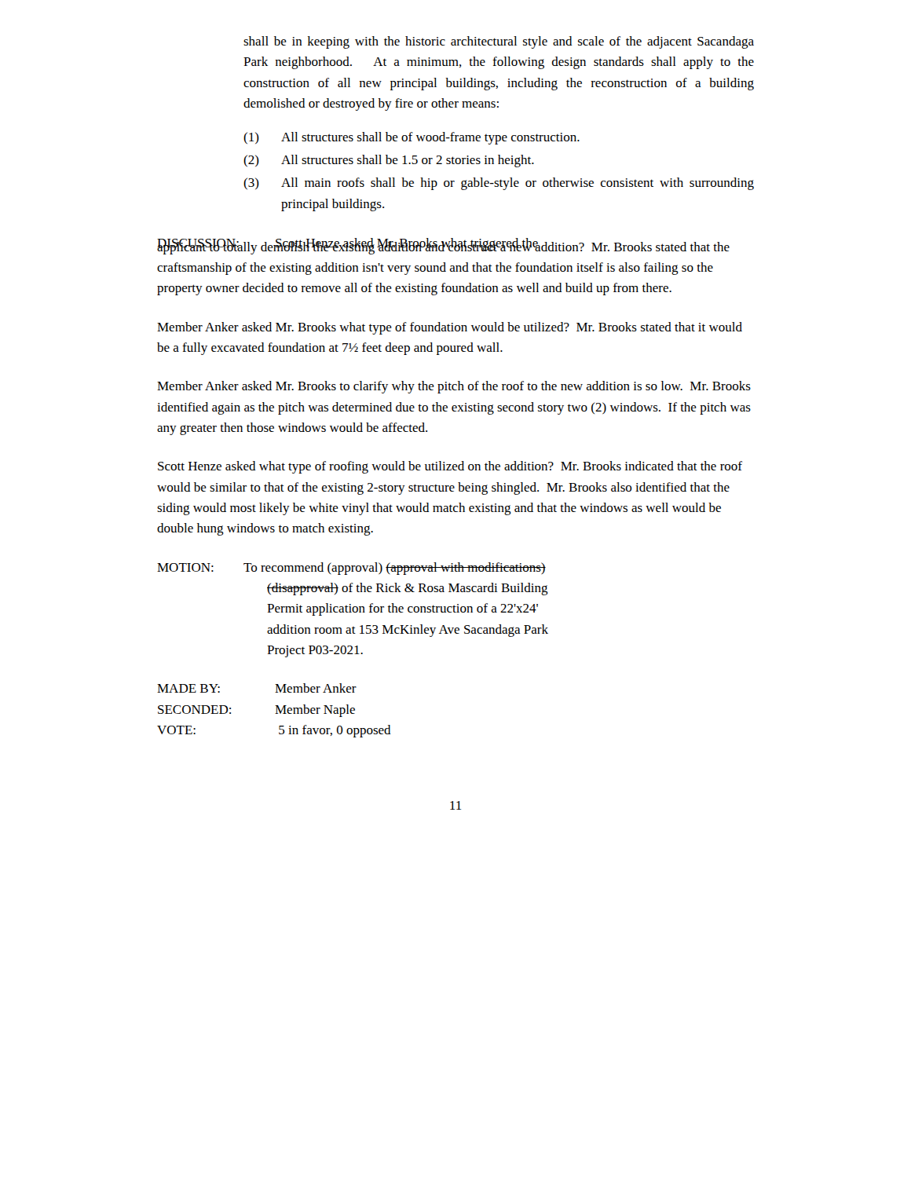shall be in keeping with the historic architectural style and scale of the adjacent Sacandaga Park neighborhood. At a minimum, the following design standards shall apply to the construction of all new principal buildings, including the reconstruction of a building demolished or destroyed by fire or other means:
(1) All structures shall be of wood-frame type construction.
(2) All structures shall be 1.5 or 2 stories in height.
(3) All main roofs shall be hip or gable-style or otherwise consistent with surrounding principal buildings.
DISCUSSION:
Scott Henze asked Mr. Brooks what triggered the
applicant to totally demolish the existing addition and construct a new addition? Mr. Brooks stated that the craftsmanship of the existing addition isn't very sound and that the foundation itself is also failing so the property owner decided to remove all of the existing foundation as well and build up from there.
Member Anker asked Mr. Brooks what type of foundation would be utilized? Mr. Brooks stated that it would be a fully excavated foundation at 7½ feet deep and poured wall.
Member Anker asked Mr. Brooks to clarify why the pitch of the roof to the new addition is so low. Mr. Brooks identified again as the pitch was determined due to the existing second story two (2) windows. If the pitch was any greater then those windows would be affected.
Scott Henze asked what type of roofing would be utilized on the addition? Mr. Brooks indicated that the roof would be similar to that of the existing 2-story structure being shingled. Mr. Brooks also identified that the siding would most likely be white vinyl that would match existing and that the windows as well would be double hung windows to match existing.
MOTION:
To recommend (approval) (approval with modifications)
(disapproval) of the Rick & Rosa Mascardi Building
Permit application for the construction of a 22'x24'
addition room at 153 McKinley Ave Sacandaga Park
Project P03-2021.
MADE BY: Member Anker
SECONDED: Member Naple
VOTE: 5 in favor, 0 opposed
11